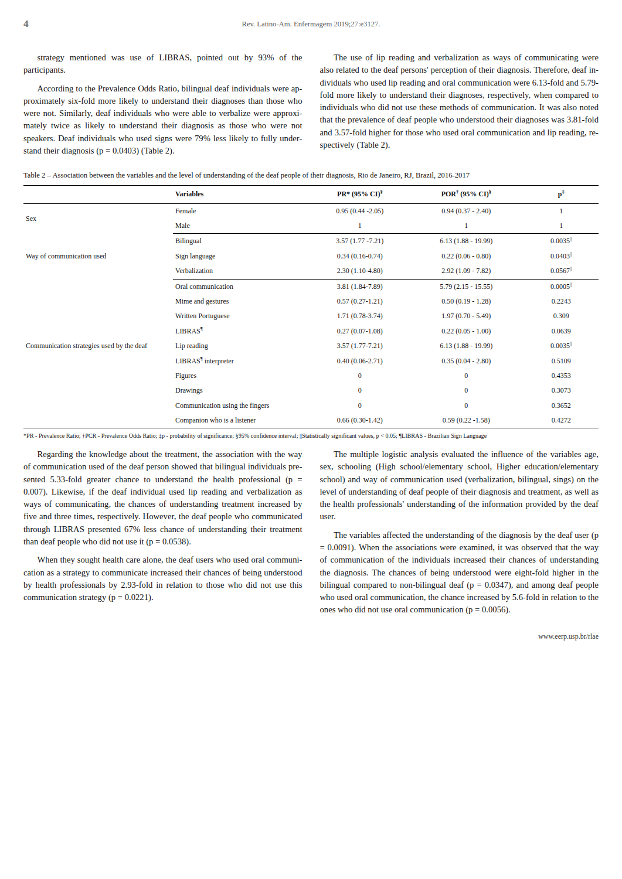4
Rev. Latino-Am. Enfermagem 2019;27:e3127.
strategy mentioned was use of LIBRAS, pointed out by 93% of the participants.
According to the Prevalence Odds Ratio, bilingual deaf individuals were approximately six-fold more likely to understand their diagnoses than those who were not. Similarly, deaf individuals who were able to verbalize were approximately twice as likely to understand their diagnosis as those who were not speakers. Deaf individuals who used signs were 79% less likely to fully understand their diagnosis (p = 0.0403) (Table 2).
The use of lip reading and verbalization as ways of communicating were also related to the deaf persons' perception of their diagnosis. Therefore, deaf individuals who used lip reading and oral communication were 6.13-fold and 5.79-fold more likely to understand their diagnoses, respectively, when compared to individuals who did not use these methods of communication. It was also noted that the prevalence of deaf people who understood their diagnoses was 3.81-fold and 3.57-fold higher for those who used oral communication and lip reading, respectively (Table 2).
Table 2 – Association between the variables and the level of understanding of the deaf people of their diagnosis, Rio de Janeiro, RJ, Brazil, 2016-2017
| | Variables | PR* (95% CI) § | POR † (95% CI) § | p ‡ |
| --- | --- | --- | --- | --- |
| Sex | Female | 0.95 (0.44 -2.05) | 0.94 (0.37 - 2.40) | 1 |
| Male | 1 | 1 | 1 |
| Way of communication used | Bilingual | 3.57 (1.77 -7.21) | 6.13 (1.88 - 19.99) | 0.0035 // |
| Sign language | 0.34 (0.16-0.74) | 0.22 (0.06 - 0.80) | 0.0403 // |
| Verbalization | 2.30 (1.10-4.80) | 2.92 (1.09 - 7.82) | 0.0567 // |
| Communication strategies used by the deaf | Oral communication | 3.81 (1.84-7.89) | 5.79 (2.15 - 15.55) | 0.0005 // |
| Mime and gestures | 0.57 (0.27-1.21) | 0.50 (0.19 - 1.28) | 0.2243 |
| Written Portuguese | 1.71 (0.78-3.74) | 1.97 (0.70 - 5.49) | 0.309 |
| LIBRAS ¶ | 0.27 (0.07-1.08) | 0.22 (0.05 - 1.00) | 0.0639 |
| Lip reading | 3.57 (1.77-7.21) | 6.13 (1.88 - 19.99) | 0.0035 // |
| LIBRAS ¶ interpreter | 0.40 (0.06-2.71) | 0.35 (0.04 - 2.80) | 0.5109 |
| Figures | 0 | 0 | 0.4353 |
| Drawings | 0 | 0 | 0.3073 |
| Communication using the fingers | 0 | 0 | 0.3652 |
| | Companion who is a listener | 0.66 (0.30-1.42) | 0.59 (0.22 -1.58) | 0.4272 |
*PR - Prevalence Ratio; †PCR - Prevalence Odds Ratio; ‡p - probability of significance; §95% confidence interval; ||Statistically significant values, p < 0.05; ¶LIBRAS - Brazilian Sign Language
Regarding the knowledge about the treatment, the association with the way of communication used of the deaf person showed that bilingual individuals presented 5.33-fold greater chance to understand the health professional (p = 0.007). Likewise, if the deaf individual used lip reading and verbalization as ways of communicating, the chances of understanding treatment increased by five and three times, respectively. However, the deaf people who communicated through LIBRAS presented 67% less chance of understanding their treatment than deaf people who did not use it (p = 0.0538).
When they sought health care alone, the deaf users who used oral communication as a strategy to communicate increased their chances of being understood by health professionals by 2.93-fold in relation to those who did not use this communication strategy (p = 0.0221).
The multiple logistic analysis evaluated the influence of the variables age, sex, schooling (High school/elementary school, Higher education/elementary school) and way of communication used (verbalization, bilingual, sings) on the level of understanding of deaf people of their diagnosis and treatment, as well as the health professionals' understanding of the information provided by the deaf user.
The variables affected the understanding of the diagnosis by the deaf user (p = 0.0091). When the associations were examined, it was observed that the way of communication of the individuals increased their chances of understanding the diagnosis. The chances of being understood were eight-fold higher in the bilingual compared to non-bilingual deaf (p = 0.0347), and among deaf people who used oral communication, the chance increased by 5.6-fold in relation to the ones who did not use oral communication (p = 0.0056).
www.eerp.usp.br/rlae